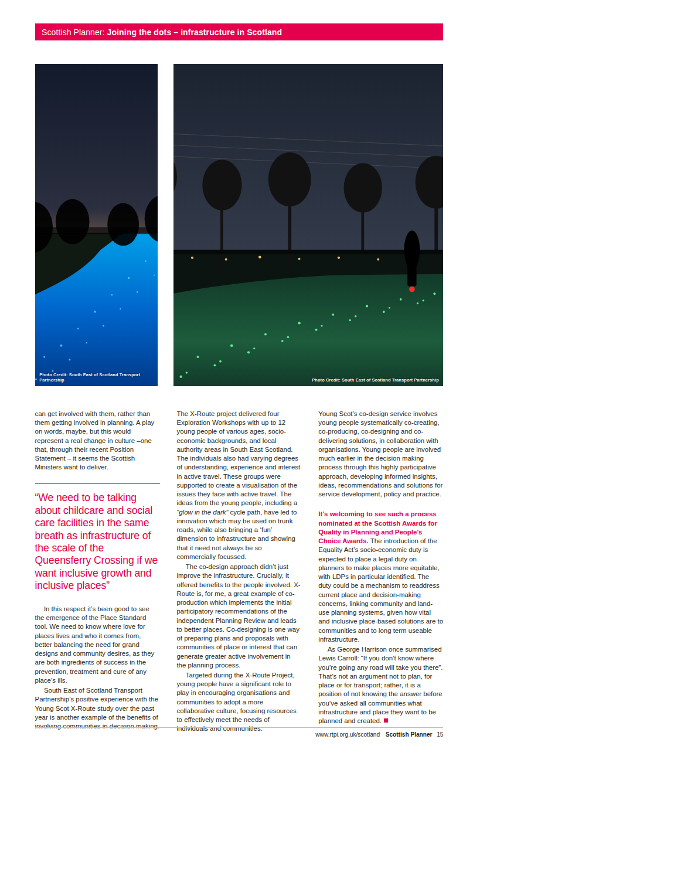Scottish Planner: Joining the dots – infrastructure in Scotland
Photo Credit: South East of Scotland Transport Partnership
Photo Credit: South East of Scotland Transport Partnership
can get involved with them, rather than them getting involved in planning. A play on words, maybe, but this would represent a real change in culture –one that, through their recent Position Statement – it seems the Scottish Ministers want to deliver.
“We need to be talking about childcare and social care facilities in the same breath as infrastructure of the scale of the Queensferry Crossing if we want inclusive growth and inclusive places”
In this respect it’s been good to see the emergence of the Place Standard tool. We need to know where love for places lives and who it comes from, better balancing the need for grand designs and community desires, as they are both ingredients of success in the prevention, treatment and cure of any place’s ills.
South East of Scotland Transport Partnership’s positive experience with the Young Scot X-Route study over the past year is another example of the benefits of involving communities in decision making. The X-Route project delivered four Exploration Workshops with up to 12 young people of various ages, socio-economic backgrounds, and local authority areas in South East Scotland. The individuals also had varying degrees of understanding, experience and interest in active travel. These groups were supported to create a visualisation of the issues they face with active travel. The ideas from the young people, including a “glow in the dark” cycle path, have led to innovation which may be used on trunk roads, while also bringing a ‘fun’ dimension to infrastructure and showing that it need not always be so commercially focussed.
The co-design approach didn’t just improve the infrastructure. Crucially, it offered benefits to the people involved. X-Route is, for me, a great example of co-production which implements the initial participatory recommendations of the independent Planning Review and leads to better places. Co-designing is one way of preparing plans and proposals with communities of place or interest that can generate greater active involvement in the planning process.
Targeted during the X-Route Project, young people have a significant role to play in encouraging organisations and communities to adopt a more collaborative culture, focusing resources to effectively meet the needs of individuals and communities.
Young Scot’s co-design service involves young people systematically co-creating, co-producing, co-designing and co-delivering solutions, in collaboration with organisations. Young people are involved much earlier in the decision making process through this highly participative approach, developing informed insights, ideas, recommendations and solutions for service development, policy and practice.
It’s welcoming to see such a process nominated at the Scottish Awards for Quality in Planning and People’s Choice Awards. The introduction of the Equality Act’s socio-economic duty is expected to place a legal duty on planners to make places more equitable, with LDPs in particular identified. The duty could be a mechanism to readdress current place and decision-making concerns, linking community and land-use planning systems, given how vital and inclusive place-based solutions are to communities and to long term useable infrastructure.
As George Harrison once summarised Lewis Carroll: “If you don’t know where you’re going any road will take you there”. That’s not an argument not to plan, for place or for transport; rather, it is a position of not knowing the answer before you’ve asked all communities what infrastructure and place they want to be planned and created.
www.rtpi.org.uk/scotland Scottish Planner 15